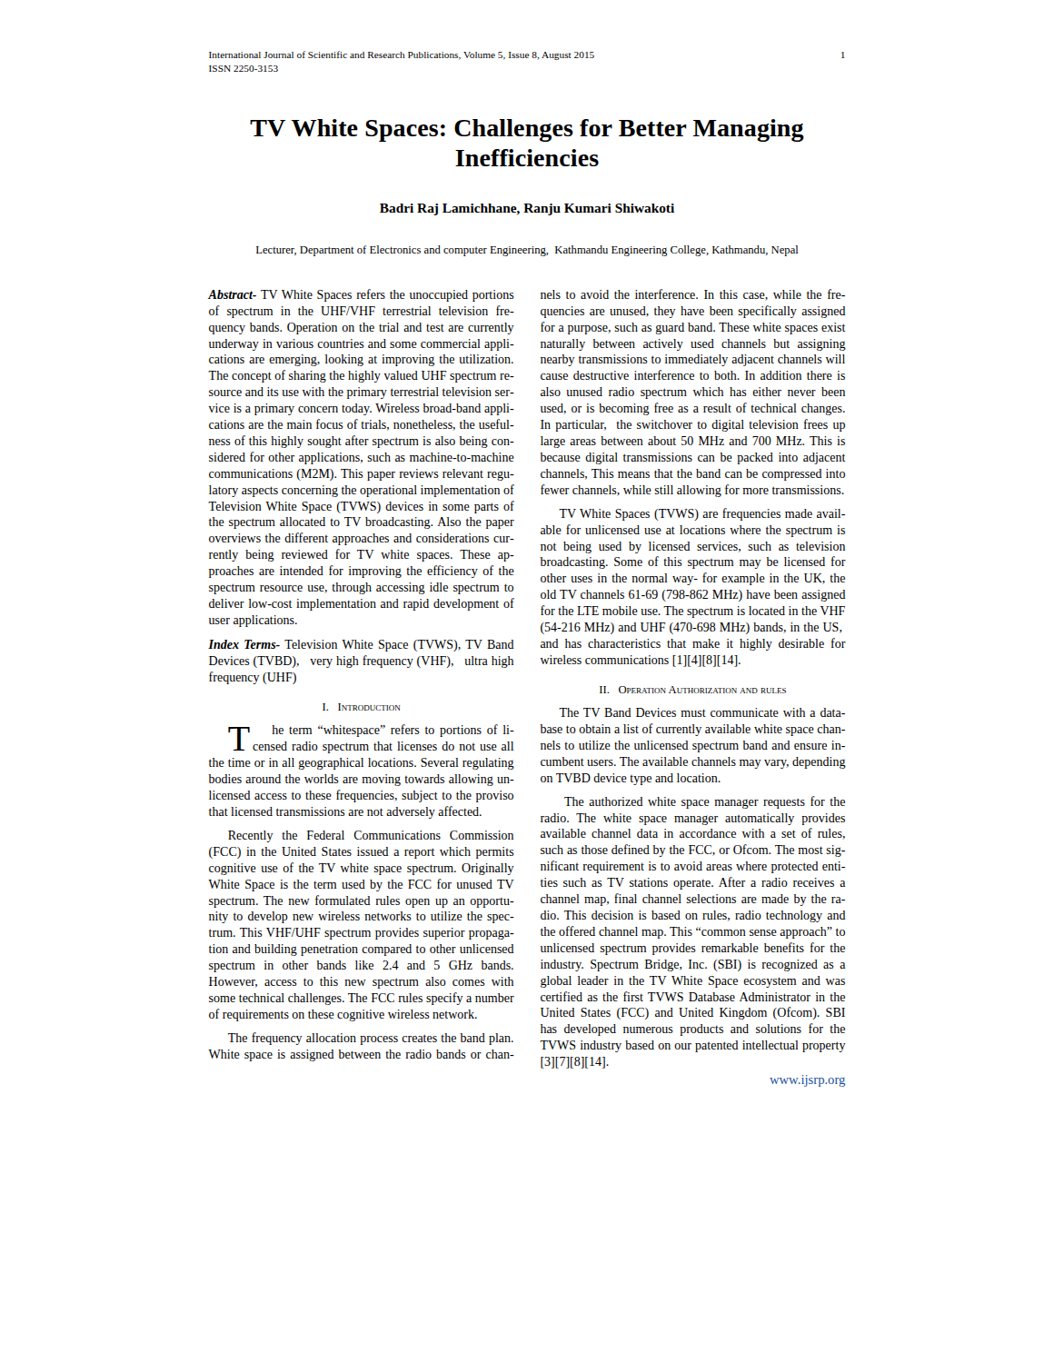International Journal of Scientific and Research Publications, Volume 5, Issue 8, August 2015
ISSN 2250-3153 1
TV White Spaces: Challenges for Better Managing Inefficiencies
Badri Raj Lamichhane, Ranju Kumari Shiwakoti
Lecturer, Department of Electronics and computer Engineering, Kathmandu Engineering College, Kathmandu, Nepal
Abstract- TV White Spaces refers the unoccupied portions of spectrum in the UHF/VHF terrestrial television frequency bands. Operation on the trial and test are currently underway in various countries and some commercial applications are emerging, looking at improving the utilization. The concept of sharing the highly valued UHF spectrum resource and its use with the primary terrestrial television service is a primary concern today. Wireless broad-band applications are the main focus of trials, nonetheless, the usefulness of this highly sought after spectrum is also being considered for other applications, such as machine-to-machine communications (M2M). This paper reviews relevant regulatory aspects concerning the operational implementation of Television White Space (TVWS) devices in some parts of the spectrum allocated to TV broadcasting. Also the paper overviews the different approaches and considerations currently being reviewed for TV white spaces. These approaches are intended for improving the efficiency of the spectrum resource use, through accessing idle spectrum to deliver low-cost implementation and rapid development of user applications.
Index Terms- Television White Space (TVWS), TV Band Devices (TVBD), very high frequency (VHF), ultra high frequency (UHF)
I. Introduction
The term “whitespace” refers to portions of licensed radio spectrum that licenses do not use all the time or in all geographical locations. Several regulating bodies around the worlds are moving towards allowing unlicensed access to these frequencies, subject to the proviso that licensed transmissions are not adversely affected.
Recently the Federal Communications Commission (FCC) in the United States issued a report which permits cognitive use of the TV white space spectrum. Originally White Space is the term used by the FCC for unused TV spectrum. The new formulated rules open up an opportunity to develop new wireless networks to utilize the spectrum. This VHF/UHF spectrum provides superior propagation and building penetration compared to other unlicensed spectrum in other bands like 2.4 and 5 GHz bands. However, access to this new spectrum also comes with some technical challenges. The FCC rules specify a number of requirements on these cognitive wireless network.
The frequency allocation process creates the band plan. White space is assigned between the radio bands or channels to avoid the interference. In this case, while the frequencies are unused, they have been specifically assigned for a purpose, such as guard band. These white spaces exist naturally between actively used channels but assigning nearby transmissions to immediately adjacent channels will cause destructive interference to both. In addition there is also unused radio spectrum which has either never been used, or is becoming free as a result of technical changes. In particular, the switchover to digital television frees up large areas between about 50 MHz and 700 MHz. This is because digital transmissions can be packed into adjacent channels, This means that the band can be compressed into fewer channels, while still allowing for more transmissions.
TV White Spaces (TVWS) are frequencies made available for unlicensed use at locations where the spectrum is not being used by licensed services, such as television broadcasting. Some of this spectrum may be licensed for other uses in the normal way- for example in the UK, the old TV channels 61-69 (798-862 MHz) have been assigned for the LTE mobile use. The spectrum is located in the VHF (54-216 MHz) and UHF (470-698 MHz) bands, in the US, and has characteristics that make it highly desirable for wireless communications [1][4][8][14].
II. Operation Authorization and rules
The TV Band Devices must communicate with a database to obtain a list of currently available white space channels to utilize the unlicensed spectrum band and ensure incumbent users. The available channels may vary, depending on TVBD device type and location.
The authorized white space manager requests for the radio. The white space manager automatically provides available channel data in accordance with a set of rules, such as those defined by the FCC, or Ofcom. The most significant requirement is to avoid areas where protected entities such as TV stations operate. After a radio receives a channel map, final channel selections are made by the radio. This decision is based on rules, radio technology and the offered channel map. This “common sense approach” to unlicensed spectrum provides remarkable benefits for the industry. Spectrum Bridge, Inc. (SBI) is recognized as a global leader in the TV White Space ecosystem and was certified as the first TVWS Database Administrator in the United States (FCC) and United Kingdom (Ofcom). SBI has developed numerous products and solutions for the TVWS industry based on our patented intellectual property [3][7][8][14].
www.ijsrp.org